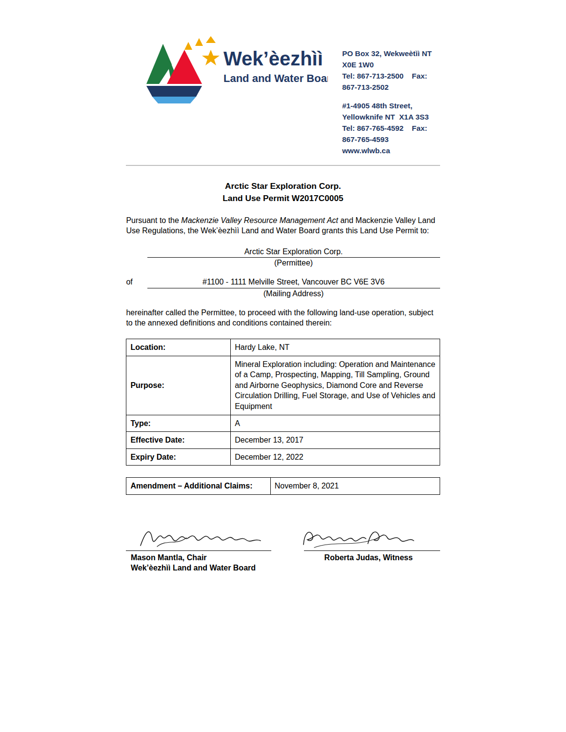Wek’èezhìì Land and Water Board
PO Box 32, Wekweètìì NT X0E 1W0
Tel: 867-713-2500 Fax: 867-713-2502
#1-4905 48th Street, Yellowknife NT X1A 3S3
Tel: 867-765-4592 Fax: 867-765-4593
www.wlwb.ca
Arctic Star Exploration Corp.
Land Use Permit W2017C0005
Pursuant to the Mackenzie Valley Resource Management Act and Mackenzie Valley Land Use Regulations, the Wek’èezhìì Land and Water Board grants this Land Use Permit to:
Arctic Star Exploration Corp.
(Permittee)
of
#1100 - 1111 Melville Street, Vancouver BC V6E 3V6
(Mailing Address)
hereinafter called the Permittee, to proceed with the following land-use operation, subject to the annexed definitions and conditions contained therein:
| Location: | Hardy Lake, NT |
| Purpose: | Mineral Exploration including: Operation and Maintenance of a Camp, Prospecting, Mapping, Till Sampling, Ground and Airborne Geophysics, Diamond Core and Reverse Circulation Drilling, Fuel Storage, and Use of Vehicles and Equipment |
| Type: | A |
| Effective Date: | December 13, 2017 |
| Expiry Date: | December 12, 2022 |
| Amendment – Additional Claims: | November 8, 2021 |
Mason Mantla, Chair
Wek’èezhìì Land and Water Board
Roberta Judas, Witness